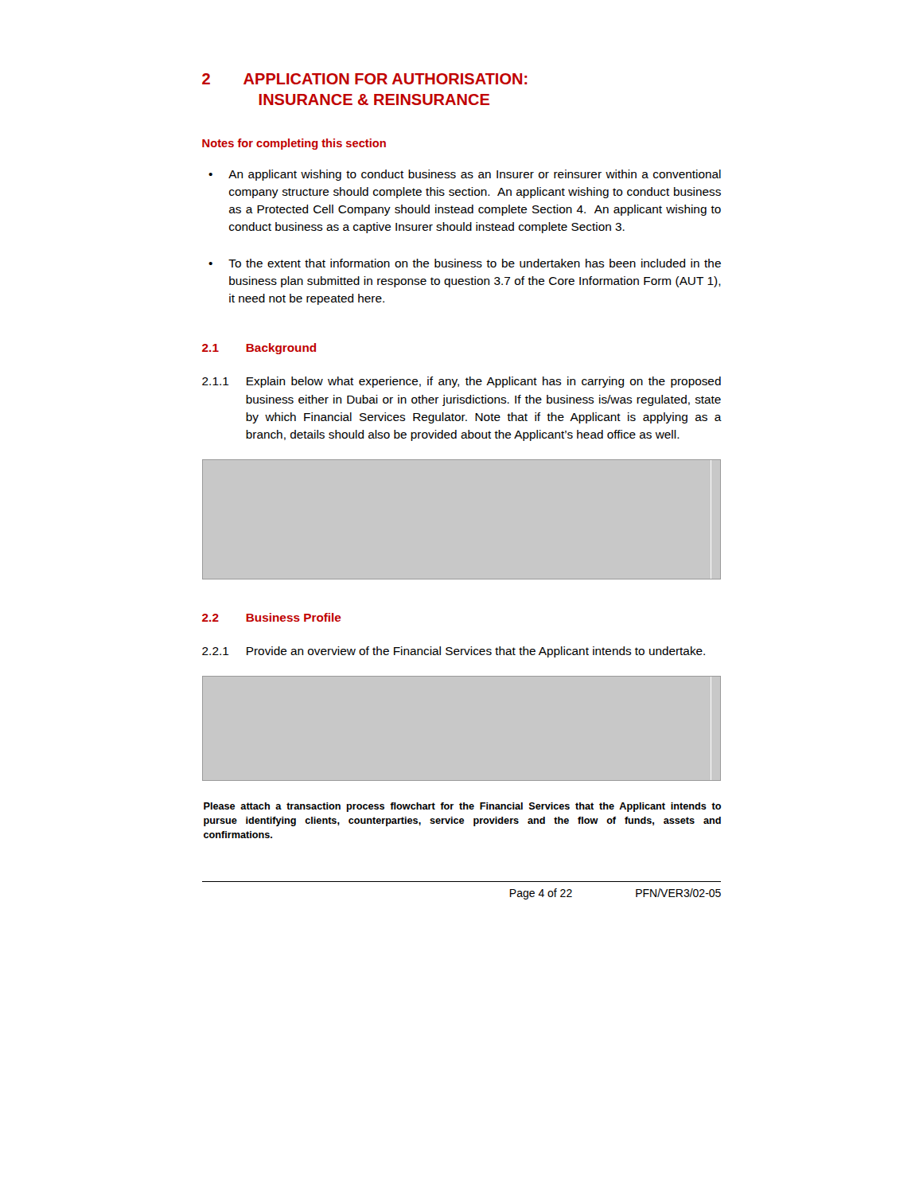2 APPLICATION FOR AUTHORISATION:INSURANCE & REINSURANCE
Notes for completing this section
An applicant wishing to conduct business as an Insurer or reinsurer within a conventional company structure should complete this section. An applicant wishing to conduct business as a Protected Cell Company should instead complete Section 4. An applicant wishing to conduct business as a captive Insurer should instead complete Section 3.
To the extent that information on the business to be undertaken has been included in the business plan submitted in response to question 3.7 of the Core Information Form (AUT 1), it need not be repeated here.
2.1 Background
2.1.1 Explain below what experience, if any, the Applicant has in carrying on the proposed business either in Dubai or in other jurisdictions. If the business is/was regulated, state by which Financial Services Regulator. Note that if the Applicant is applying as a branch, details should also be provided about the Applicant’s head office as well.
2.2 Business Profile
2.2.1 Provide an overview of the Financial Services that the Applicant intends to undertake.
Please attach a transaction process flowchart for the Financial Services that the Applicant intends to pursue identifying clients, counterparties, service providers and the flow of funds, assets and confirmations.
Page 4 of 22
PFN/VER3/02-05